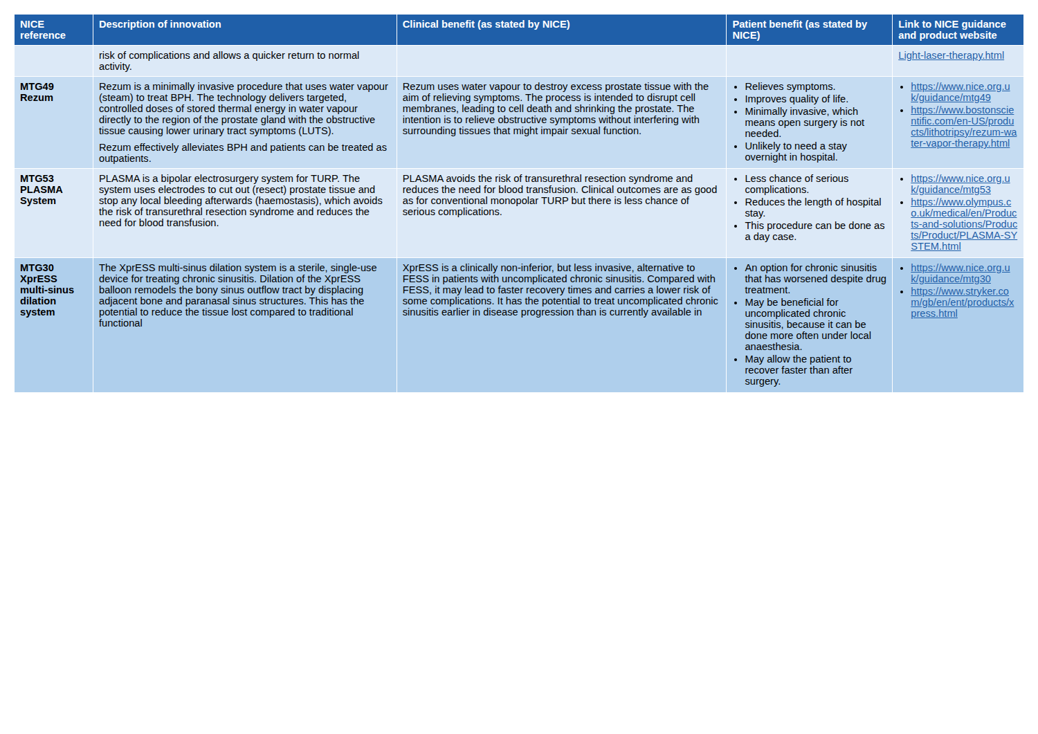| NICE reference | Description of innovation | Clinical benefit (as stated by NICE) | Patient benefit (as stated by NICE) | Link to NICE guidance and product website |
| --- | --- | --- | --- | --- |
| | risk of complications and allows a quicker return to normal activity. | | | Light-laser-therapy.html |
| MTG49 Rezum | Rezum is a minimally invasive procedure that uses water vapour (steam) to treat BPH. The technology delivers targeted, controlled doses of stored thermal energy in water vapour directly to the region of the prostate gland with the obstructive tissue causing lower urinary tract symptoms (LUTS). Rezum effectively alleviates BPH and patients can be treated as outpatients. | Rezum uses water vapour to destroy excess prostate tissue with the aim of relieving symptoms. The process is intended to disrupt cell membranes, leading to cell death and shrinking the prostate. The intention is to relieve obstructive symptoms without interfering with surrounding tissues that might impair sexual function. | Relieves symptoms. Improves quality of life. Minimally invasive, which means open surgery is not needed. Unlikely to need a stay overnight in hospital. | https://www.nice.org.uk/guidance/mtg49 https://www.bostonscientific.com/en-US/products/lithotripsy/rezum-water-vapor-therapy.html |
| MTG53 PLASMA System | PLASMA is a bipolar electrosurgery system for TURP. The system uses electrodes to cut out (resect) prostate tissue and stop any local bleeding afterwards (haemostasis), which avoids the risk of transurethral resection syndrome and reduces the need for blood transfusion. | PLASMA avoids the risk of transurethral resection syndrome and reduces the need for blood transfusion. Clinical outcomes are as good as for conventional monopolar TURP but there is less chance of serious complications. | Less chance of serious complications. Reduces the length of hospital stay. This procedure can be done as a day case. | https://www.nice.org.uk/guidance/mtg53 https://www.olympus.co.uk/medical/en/Products-and-solutions/Products/Product/PLASMA-SYSTEM.html |
| MTG30 XprESS multi-sinus dilation system | The XprESS multi-sinus dilation system is a sterile, single-use device for treating chronic sinusitis. Dilation of the XprESS balloon remodels the bony sinus outflow tract by displacing adjacent bone and paranasal sinus structures. This has the potential to reduce the tissue lost compared to traditional functional | XprESS is a clinically non-inferior, but less invasive, alternative to FESS in patients with uncomplicated chronic sinusitis. Compared with FESS, it may lead to faster recovery times and carries a lower risk of some complications. It has the potential to treat uncomplicated chronic sinusitis earlier in disease progression than is currently available in | An option for chronic sinusitis that has worsened despite drug treatment. May be beneficial for uncomplicated chronic sinusitis, because it can be done more often under local anaesthesia. May allow the patient to recover faster than after surgery. | https://www.nice.org.uk/guidance/mtg30 https://www.stryker.com/gb/en/ent/products/xpress.html |